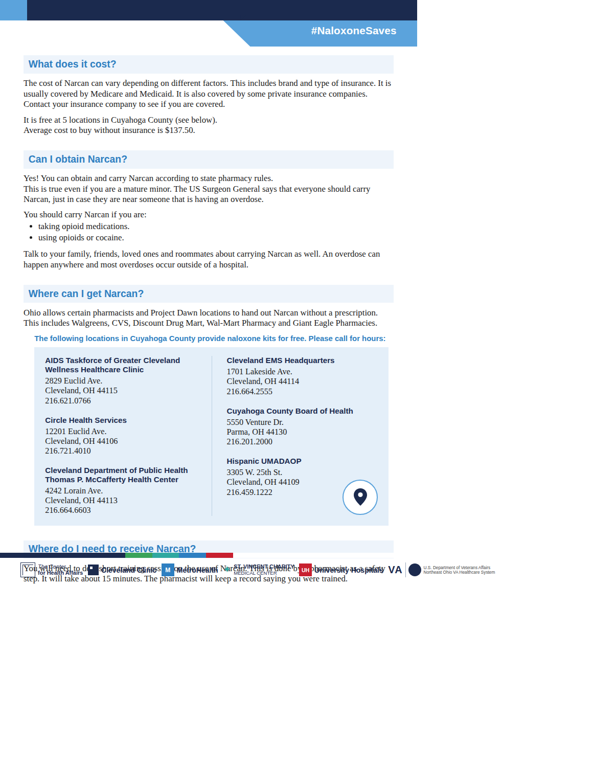#NaloxoneSaves
What does it cost?
The cost of Narcan can vary depending on different factors. This includes brand and type of insurance. It is usually covered by Medicare and Medicaid. It is also covered by some private insurance companies. Contact your insurance company to see if you are covered.
It is free at 5 locations in Cuyahoga County (see below).
Average cost to buy without insurance is $137.50.
Can I obtain Narcan?
Yes! You can obtain and carry Narcan according to state pharmacy rules.
This is true even if you are a mature minor. The US Surgeon General says that everyone should carry Narcan, just in case they are near someone that is having an overdose.
You should carry Narcan if you are:
taking opioid medications.
using opioids or cocaine.
Talk to your family, friends, loved ones and roommates about carrying Narcan as well. An overdose can happen anywhere and most overdoses occur outside of a hospital.
Where can I get Narcan?
Ohio allows certain pharmacists and Project Dawn locations to hand out Narcan without a prescription.
This includes Walgreens, CVS, Discount Drug Mart, Wal-Mart Pharmacy and Giant Eagle Pharmacies.
The following locations in Cuyahoga County provide naloxone kits for free. Please call for hours:
AIDS Taskforce of Greater Cleveland
Wellness Healthcare Clinic
2829 Euclid Ave.
Cleveland, OH 44115
216.621.0766
Circle Health Services
12201 Euclid Ave.
Cleveland, OH 44106
216.721.4010
Cleveland Department of Public Health
Thomas P. McCafferty Health Center
4242 Lorain Ave.
Cleveland, OH 44113
216.664.6603
Cleveland EMS Headquarters
1701 Lakeside Ave.
Cleveland, OH 44114
216.664.2555
Cuyahoga County Board of Health
5550 Venture Dr.
Parma, OH 44130
216.201.2000
Hispanic UMADAOP
3305 W. 25th St.
Cleveland, OH 44109
216.459.1222
Where do I need to receive Narcan?
You will need to do a short training session on the use of Narcan. This is done by a pharmacist as a safety step. It will take about 15 minutes. The pharmacist will keep a record saying you were trained.
The Center
for Health Affairs
Cleveland Clinic
M
MetroHealth
✦
ST. VINCENT CHARITY
MEDICAL CENTER
UH
University Hospitals
VA
U.S. Department of Veterans Affairs
Northeast Ohio VA Healthcare System